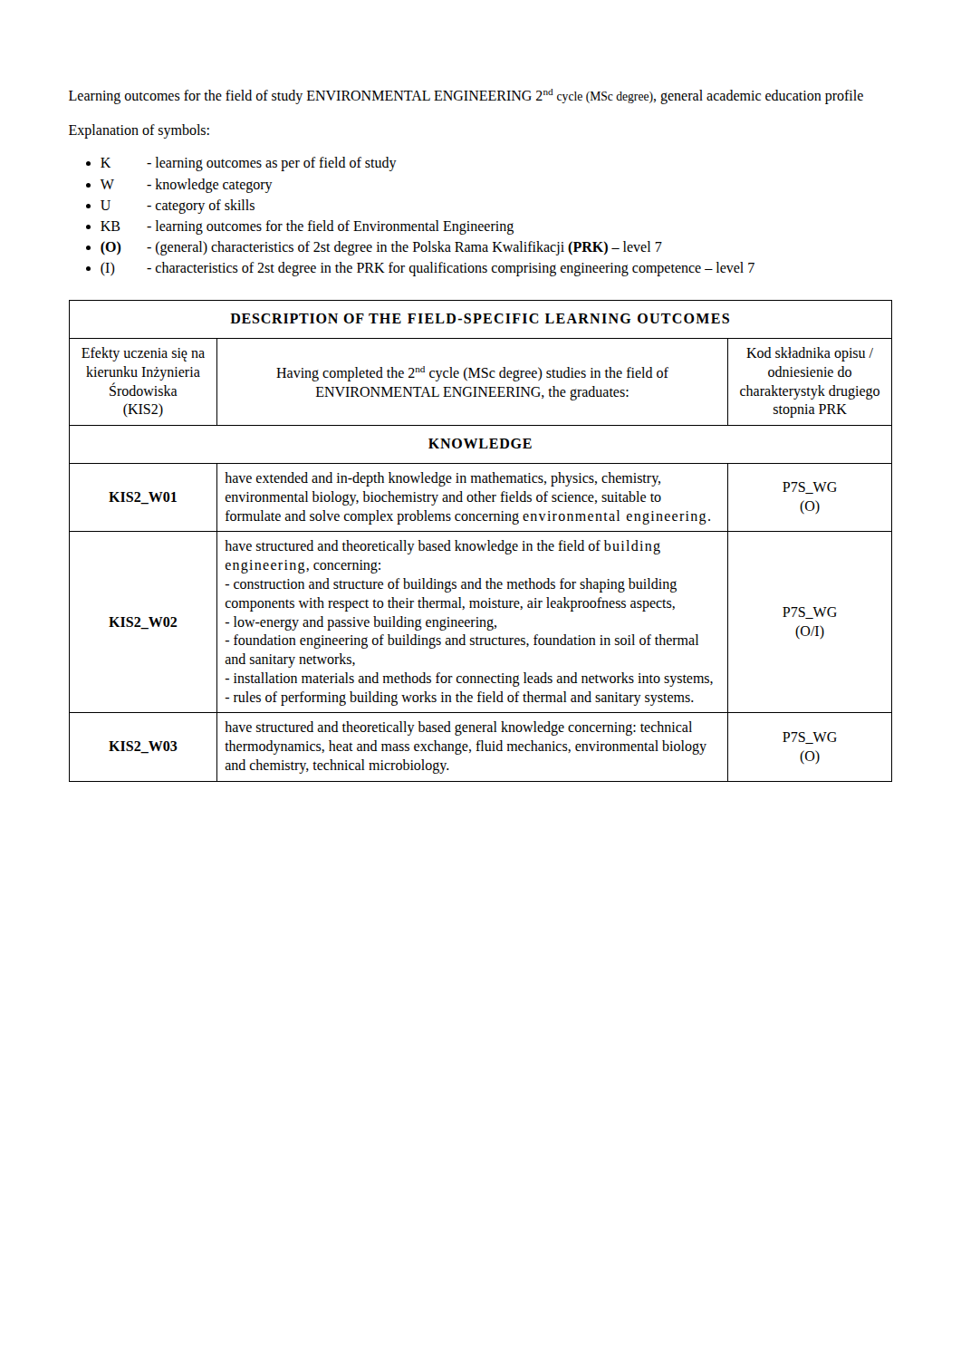Learning outcomes for the field of study ENVIRONMENTAL ENGINEERING 2nd cycle (MSc degree), general academic education profile
Explanation of symbols:
K- learning outcomes as per of field of study
W- knowledge category
U- category of skills
KB- learning outcomes for the field of Environmental Engineering
(O)- (general) characteristics of 2st degree in the Polska Rama Kwalifikacji (PRK) – level 7
(I)- characteristics of 2st degree in the PRK for qualifications comprising engineering competence – level 7
| DESCRIPTION OF THE FIELD-SPECIFIC LEARNING OUTCOMES |
| Efekty uczenia się na kierunku Inżynieria Środowiska (KIS2) | Having completed the 2 nd cycle (MSc degree) studies in the field of ENVIRONMENTAL ENGINEERING, the graduates: | Kod składnika opisu / odniesienie do charakterystyk drugiego stopnia PRK |
| KNOWLEDGE |
| KIS2_W01 | have extended and in-depth knowledge in mathematics, physics, chemistry, environmental biology, biochemistry and other fields of science, suitable to formulate and solve complex problems concerning environmental engineering . | P7S_WG (O) |
| KIS2_W02 | have structured and theoretically based knowledge in the field of building engineering , concerning: - construction and structure of buildings and the methods for shaping building components with respect to their thermal, moisture, air leakproofness aspects, - low-energy and passive building engineering, - foundation engineering of buildings and structures, foundation in soil of thermal and sanitary networks, - installation materials and methods for connecting leads and networks into systems, - rules of performing building works in the field of thermal and sanitary systems. | P7S_WG (O/I) |
| KIS2_W03 | have structured and theoretically based general knowledge concerning: technical thermodynamics, heat and mass exchange, fluid mechanics, environmental biology and chemistry, technical microbiology. | P7S_WG (O) |